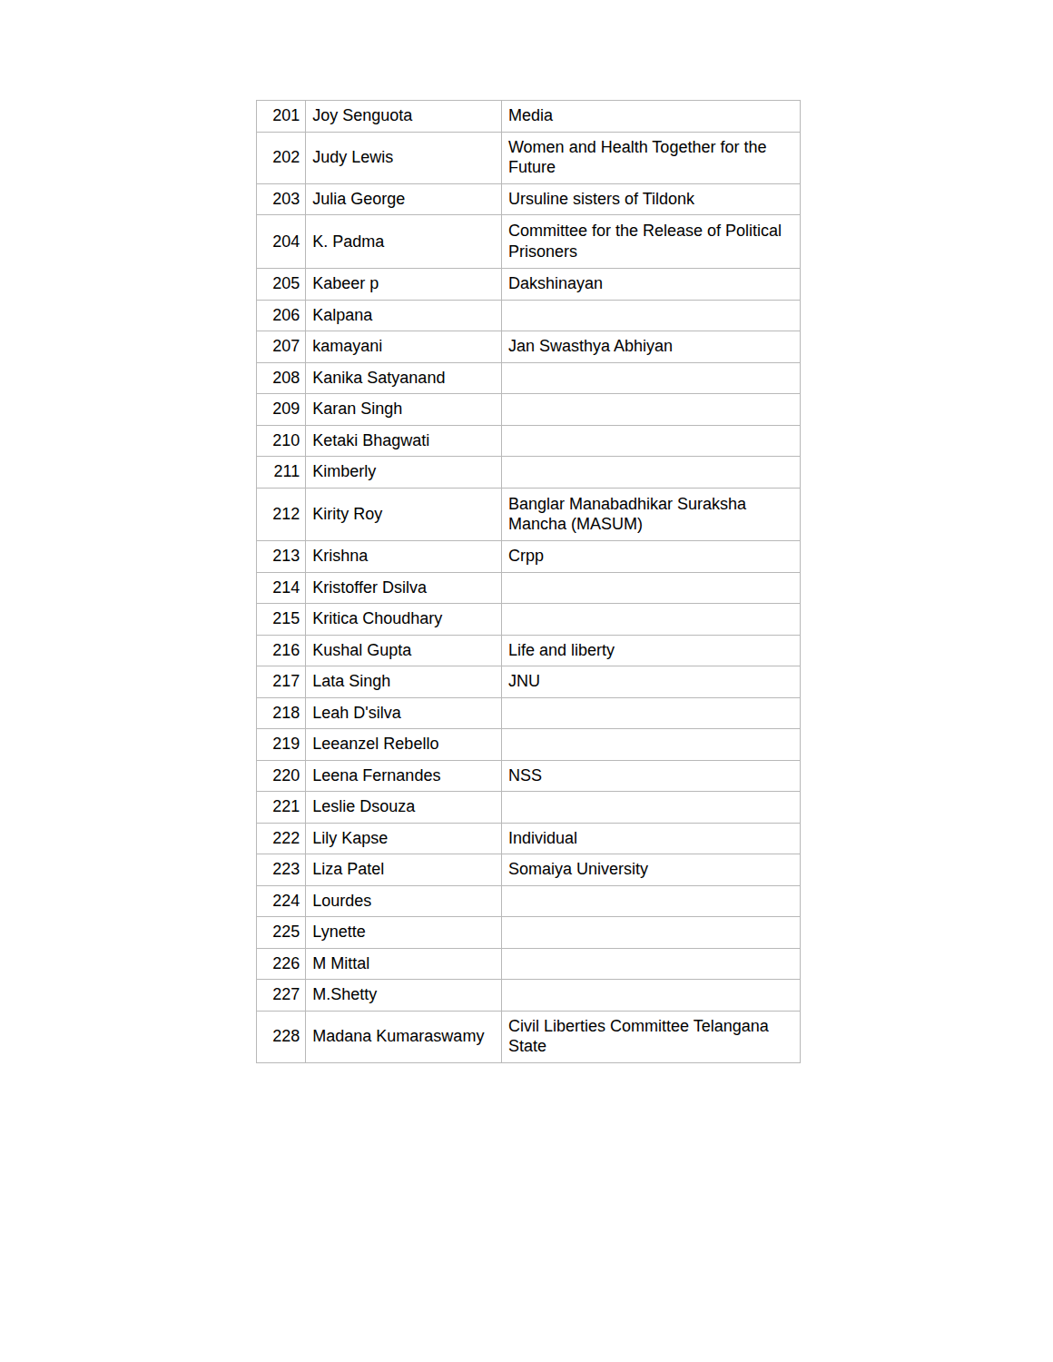| 201 | Joy Senguota | Media |
| 202 | Judy Lewis | Women and Health Together for the Future |
| 203 | Julia George | Ursuline sisters of Tildonk |
| 204 | K. Padma | Committee for the Release of Political Prisoners |
| 205 | Kabeer p | Dakshinayan |
| 206 | Kalpana | |
| 207 | kamayani | Jan Swasthya Abhiyan |
| 208 | Kanika Satyanand | |
| 209 | Karan Singh | |
| 210 | Ketaki Bhagwati | |
| 211 | Kimberly | |
| 212 | Kirity Roy | Banglar Manabadhikar Suraksha Mancha (MASUM) |
| 213 | Krishna | Crpp |
| 214 | Kristoffer Dsilva | |
| 215 | Kritica Choudhary | |
| 216 | Kushal Gupta | Life and liberty |
| 217 | Lata Singh | JNU |
| 218 | Leah D'silva | |
| 219 | Leeanzel Rebello | |
| 220 | Leena Fernandes | NSS |
| 221 | Leslie Dsouza | |
| 222 | Lily Kapse | Individual |
| 223 | Liza Patel | Somaiya University |
| 224 | Lourdes | |
| 225 | Lynette | |
| 226 | M Mittal | |
| 227 | M.Shetty | |
| 228 | Madana Kumaraswamy | Civil Liberties Committee Telangana State |